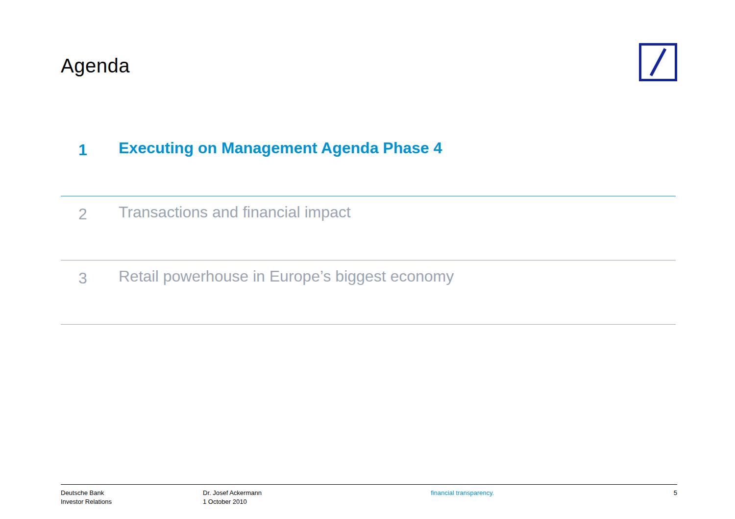Agenda
1 Executing on Management Agenda Phase 4
2 Transactions and financial impact
3 Retail powerhouse in Europe’s biggest economy
Deutsche Bank
Investor Relations
Dr. Josef Ackermann
1 October 2010
financial transparency.
5